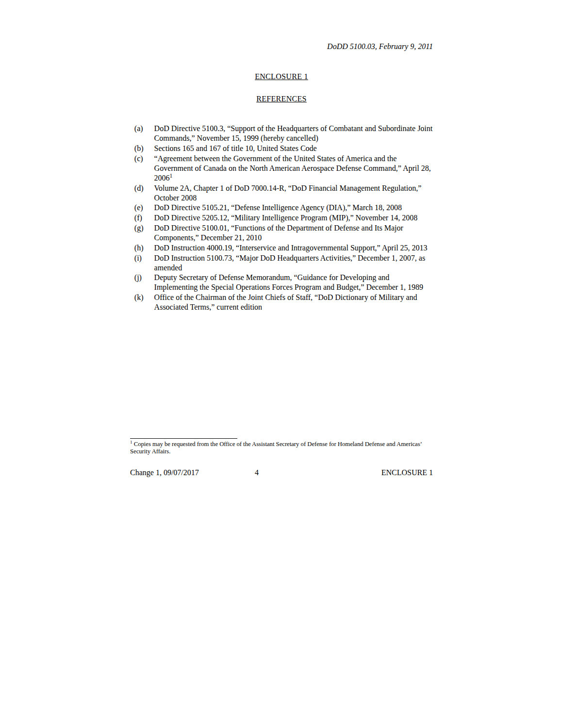DoDD 5100.03, February 9, 2011
ENCLOSURE 1
REFERENCES
(a) DoD Directive 5100.3, “Support of the Headquarters of Combatant and Subordinate Joint Commands,” November 15, 1999 (hereby cancelled)
(b) Sections 165 and 167 of title 10, United States Code
(c)“Agreement between the Government of the United States of America and the Government of Canada on the North American Aerospace Defense Command,” April 28, 20061
(d) Volume 2A, Chapter 1 of DoD 7000.14-R, “DoD Financial Management Regulation,” October 2008
(e) DoD Directive 5105.21, “Defense Intelligence Agency (DIA),” March 18, 2008
(f) DoD Directive 5205.12, “Military Intelligence Program (MIP),” November 14, 2008
(g) DoD Directive 5100.01, “Functions of the Department of Defense and Its Major Components,” December 21, 2010
(h) DoD Instruction 4000.19, “Interservice and Intragovernmental Support,” April 25, 2013
(i) DoD Instruction 5100.73, “Major DoD Headquarters Activities,” December 1, 2007, as amended
(j) Deputy Secretary of Defense Memorandum, “Guidance for Developing and Implementing the Special Operations Forces Program and Budget,” December 1, 1989
(k) Office of the Chairman of the Joint Chiefs of Staff, “DoD Dictionary of Military and Associated Terms,” current edition
1 Copies may be requested from the Office of the Assistant Secretary of Defense for Homeland Defense and Americas’ Security Affairs.
Change 1, 09/07/2017
4
ENCLOSURE 1